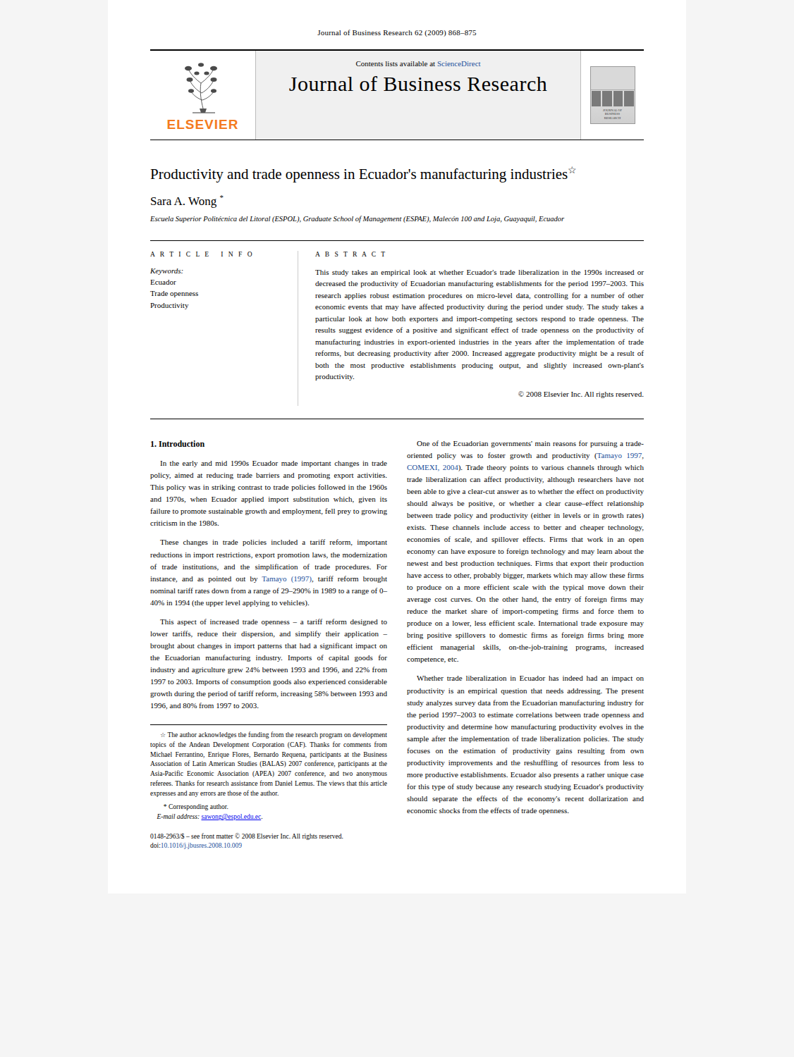Journal of Business Research 62 (2009) 868–875
ELSEVIER
Contents lists available at ScienceDirect
Journal of Business Research
JOURNAL OF
BUSINESS
RESEARCH
Productivity and trade openness in Ecuador's manufacturing industries☆
Sara A. Wong *
Escuela Superior Politécnica del Litoral (ESPOL), Graduate School of Management (ESPAE), Malecón 100 and Loja, Guayaquil, Ecuador
A R T I C L E I N F O
Keywords:
Ecuador
Trade openness
Productivity
A B S T R A C T
This study takes an empirical look at whether Ecuador's trade liberalization in the 1990s increased or decreased the productivity of Ecuadorian manufacturing establishments for the period 1997–2003. This research applies robust estimation procedures on micro-level data, controlling for a number of other economic events that may have affected productivity during the period under study. The study takes a particular look at how both exporters and import-competing sectors respond to trade openness. The results suggest evidence of a positive and significant effect of trade openness on the productivity of manufacturing industries in export-oriented industries in the years after the implementation of trade reforms, but decreasing productivity after 2000. Increased aggregate productivity might be a result of both the most productive establishments producing output, and slightly increased own-plant's productivity.
© 2008 Elsevier Inc. All rights reserved.
1. Introduction
In the early and mid 1990s Ecuador made important changes in trade policy, aimed at reducing trade barriers and promoting export activities. This policy was in striking contrast to trade policies followed in the 1960s and 1970s, when Ecuador applied import substitution which, given its failure to promote sustainable growth and employment, fell prey to growing criticism in the 1980s.
These changes in trade policies included a tariff reform, important reductions in import restrictions, export promotion laws, the modernization of trade institutions, and the simplification of trade procedures. For instance, and as pointed out by Tamayo (1997), tariff reform brought nominal tariff rates down from a range of 29–290% in 1989 to a range of 0–40% in 1994 (the upper level applying to vehicles).
This aspect of increased trade openness – a tariff reform designed to lower tariffs, reduce their dispersion, and simplify their application – brought about changes in import patterns that had a significant impact on the Ecuadorian manufacturing industry. Imports of capital goods for industry and agriculture grew 24% between 1993 and 1996, and 22% from 1997 to 2003. Imports of consumption goods also experienced considerable growth during the period of tariff reform, increasing 58% between 1993 and 1996, and 80% from 1997 to 2003.
☆ The author acknowledges the funding from the research program on development topics of the Andean Development Corporation (CAF). Thanks for comments from Michael Ferrantino, Enrique Flores, Bernardo Requena, participants at the Business Association of Latin American Studies (BALAS) 2007 conference, participants at the Asia-Pacific Economic Association (APEA) 2007 conference, and two anonymous referees. Thanks for research assistance from Daniel Lemus. The views that this article expresses and any errors are those of the author.
* Corresponding author.
E-mail address: sawong@espol.edu.ec.
0148-2963/$ – see front matter © 2008 Elsevier Inc. All rights reserved.
doi:10.1016/j.jbusres.2008.10.009
One of the Ecuadorian governments' main reasons for pursuing a trade-oriented policy was to foster growth and productivity (Tamayo 1997, COMEXI, 2004). Trade theory points to various channels through which trade liberalization can affect productivity, although researchers have not been able to give a clear-cut answer as to whether the effect on productivity should always be positive, or whether a clear cause–effect relationship between trade policy and productivity (either in levels or in growth rates) exists. These channels include access to better and cheaper technology, economies of scale, and spillover effects. Firms that work in an open economy can have exposure to foreign technology and may learn about the newest and best production techniques. Firms that export their production have access to other, probably bigger, markets which may allow these firms to produce on a more efficient scale with the typical move down their average cost curves. On the other hand, the entry of foreign firms may reduce the market share of import-competing firms and force them to produce on a lower, less efficient scale. International trade exposure may bring positive spillovers to domestic firms as foreign firms bring more efficient managerial skills, on-the-job-training programs, increased competence, etc.
Whether trade liberalization in Ecuador has indeed had an impact on productivity is an empirical question that needs addressing. The present study analyzes survey data from the Ecuadorian manufacturing industry for the period 1997–2003 to estimate correlations between trade openness and productivity and determine how manufacturing productivity evolves in the sample after the implementation of trade liberalization policies. The study focuses on the estimation of productivity gains resulting from own productivity improvements and the reshuffling of resources from less to more productive establishments. Ecuador also presents a rather unique case for this type of study because any research studying Ecuador's productivity should separate the effects of the economy's recent dollarization and economic shocks from the effects of trade openness.